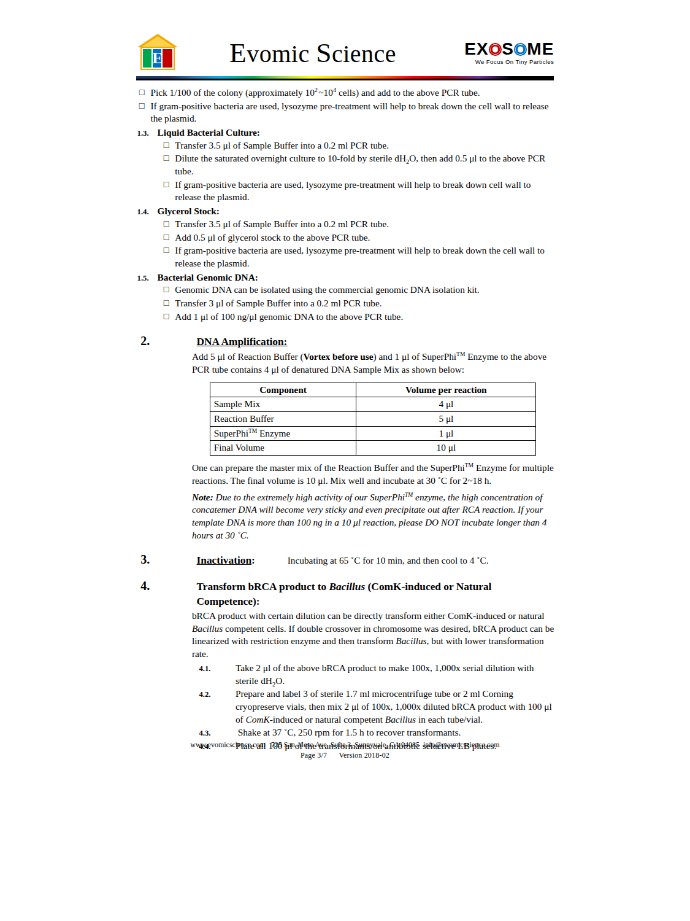E
Evomic Science
EXOSOME
We Focus On Tiny Particles
Pick 1/100 of the colony (approximately 102 ~104 cells) and add to the above PCR tube.
If gram-positive bacteria are used, lysozyme pre-treatment will help to break down the cell wall to release the plasmid.
1.3. Liquid Bacterial Culture:
Transfer 3.5 μl of Sample Buffer into a 0.2 ml PCR tube.
Dilute the saturated overnight culture to 10-fold by sterile dH2O, then add 0.5 μl to the above PCR tube.
If gram-positive bacteria are used, lysozyme pre-treatment will help to break down cell wall to release the plasmid.
1.4. Glycerol Stock:
Transfer 3.5 μl of Sample Buffer into a 0.2 ml PCR tube.
Add 0.5 μl of glycerol stock to the above PCR tube.
If gram-positive bacteria are used, lysozyme pre-treatment will help to break down the cell wall to release the plasmid.
1.5. Bacterial Genomic DNA:
Genomic DNA can be isolated using the commercial genomic DNA isolation kit.
Transfer 3 μl of Sample Buffer into a 0.2 ml PCR tube.
Add 1 μl of 100 ng/μl genomic DNA to the above PCR tube.
2. DNA Amplification:
Add 5 μl of Reaction Buffer (Vortex before use) and 1 μl of SuperPhiTM Enzyme to the above PCR tube contains 4 μl of denatured DNA Sample Mix as shown below:
| Component | Volume per reaction |
| --- | --- |
| Sample Mix | 4 μl |
| Reaction Buffer | 5 μl |
| SuperPhi TM Enzyme | 1 μl |
| Final Volume | 10 μl |
One can prepare the master mix of the Reaction Buffer and the SuperPhiTM Enzyme for multiple reactions. The final volume is 10 μl. Mix well and incubate at 30 ˚C for 2~18 h.
Note: Due to the extremely high activity of our SuperPhiTM enzyme, the high concentration of concatemer DNA will become very sticky and even precipitate out after RCA reaction. If your template DNA is more than 100 ng in a 10 μl reaction, please DO NOT incubate longer than 4 hours at 30 ˚C.
3. Inactivation: Incubating at 65 ˚C for 10 min, and then cool to 4 ˚C.
4. Transform bRCA product to Bacillus (ComK-induced or Natural Competence):
bRCA product with certain dilution can be directly transform either ComK-induced or natural Bacillus competent cells. If double crossover in chromosome was desired, bRCA product can be linearized with restriction enzyme and then transform Bacillus, but with lower transformation rate.
4.1. Take 2 μl of the above bRCA product to make 100x, 1,000x serial dilution with sterile dH2O.
4.2. Prepare and label 3 of sterile 1.7 ml microcentrifuge tube or 2 ml Corning cryopreserve vials, then mix 2 μl of 100x, 1,000x diluted bRCA product with 100 μl of ComK-induced or natural competent Bacillus in each tube/vial.
4.3. Shake at 37 ˚C, 250 rpm for 1.5 h to recover transformants.
4.4. Plate all 100 μl of the transformants on antibiotic selective LB plates.
www.evomicscience.com 725 San Aleso Ave. Suite 3, Sunnyvale, CA 94085 info@evomicscience.com
Page 3/7 Version 2018-02